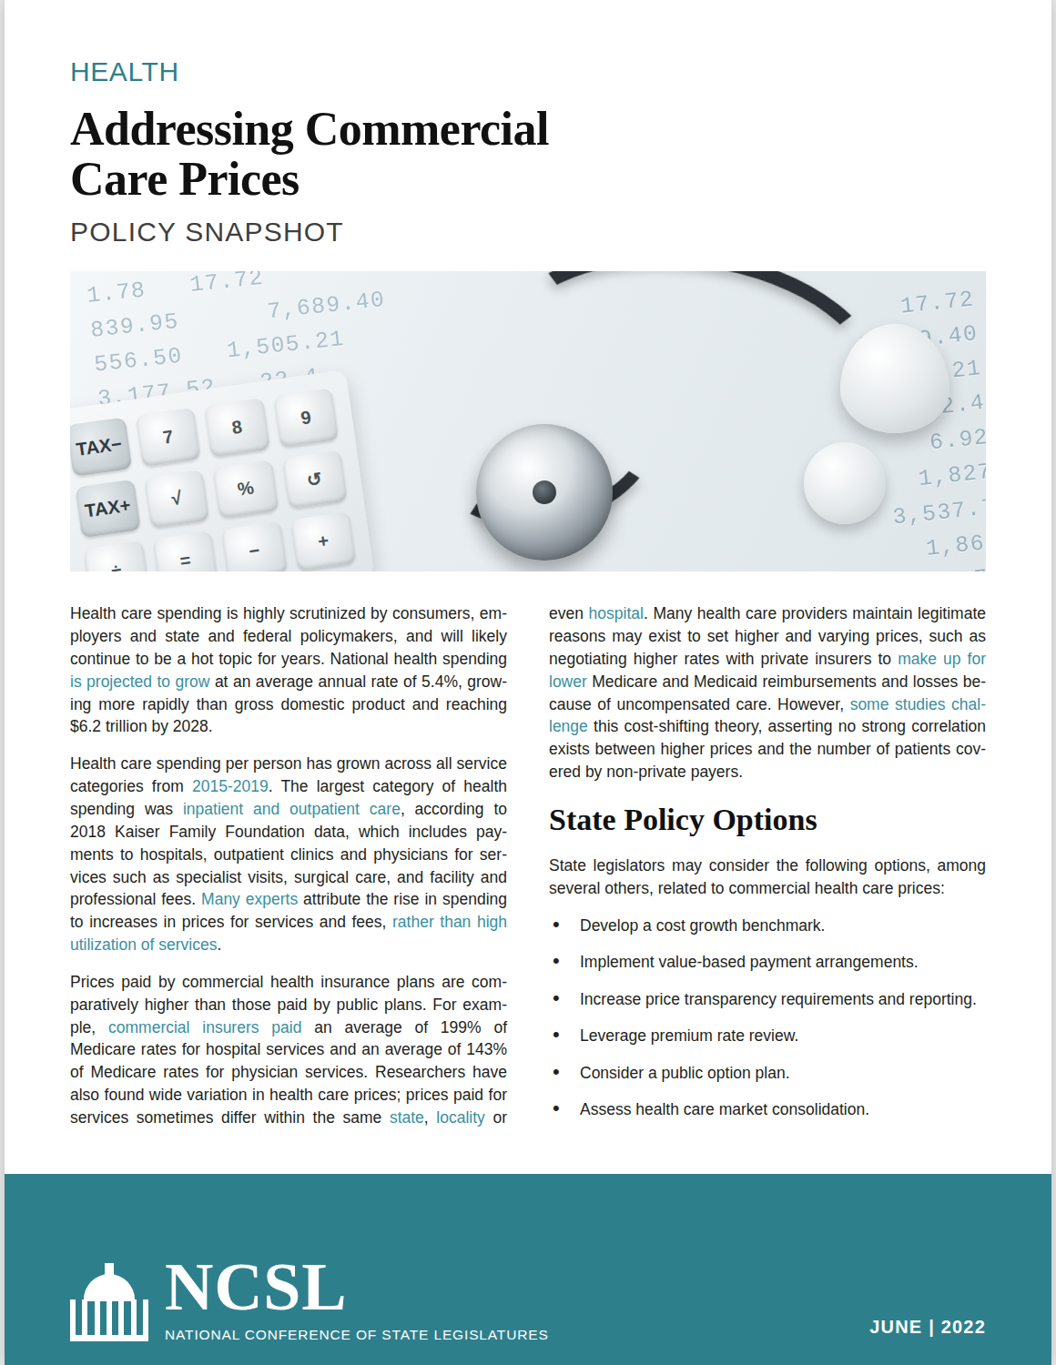HEALTH
Addressing Commercial
Care Prices
POLICY SNAPSHOT
1.78 17.72 839.95 7,689.40 556.50 1,505.21 3,177.52 22.4 6,580.34 6.92 6,275.97 1,827 825.42 3,537.7 53.88 1,869 6.09 1,4 66 90 20
17.72 7,689.40 1,505.21 22.4 6.92 1,827 3,537.7 1,869 36.74 45,750.36 6,474.75 75.61
TAX−
7
8
9
TAX+
√
%
↺
÷
=
−
+
Health care spending is highly scrutinized by consumers, employers and state and federal policymakers, and will likely continue to be a hot topic for years. National health spending is projected to grow at an average annual rate of 5.4%, growing more rapidly than gross domestic product and reaching $6.2 trillion by 2028.
Health care spending per person has grown across all service categories from 2015-2019. The largest category of health spending was inpatient and outpatient care, according to 2018 Kaiser Family Foundation data, which includes payments to hospitals, outpatient clinics and physicians for services such as specialist visits, surgical care, and facility and professional fees. Many experts attribute the rise in spending to increases in prices for services and fees, rather than high utilization of services.
Prices paid by commercial health insurance plans are comparatively higher than those paid by public plans. For example, commercial insurers paid an average of 199% of Medicare rates for hospital services and an average of 143% of Medicare rates for physician services. Researchers have also found wide variation in health care prices; prices paid for services sometimes differ within the same state, locality or even hospital. Many health care providers maintain legitimate reasons may exist to set higher and varying prices, such as negotiating higher rates with private insurers to make up for lower Medicare and Medicaid reimbursements and losses because of uncompensated care. However, some studies challenge this cost-shifting theory, asserting no strong correlation exists between higher prices and the number of patients covered by non-private payers.
State Policy Options
State legislators may consider the following options, among several others, related to commercial health care prices:
Develop a cost growth benchmark.
Implement value-based payment arrangements.
Increase price transparency requirements and reporting.
Leverage premium rate review.
Consider a public option plan.
Assess health care market consolidation.
NCSL NATIONAL CONFERENCE OF STATE LEGISLATURES
JUNE | 2022